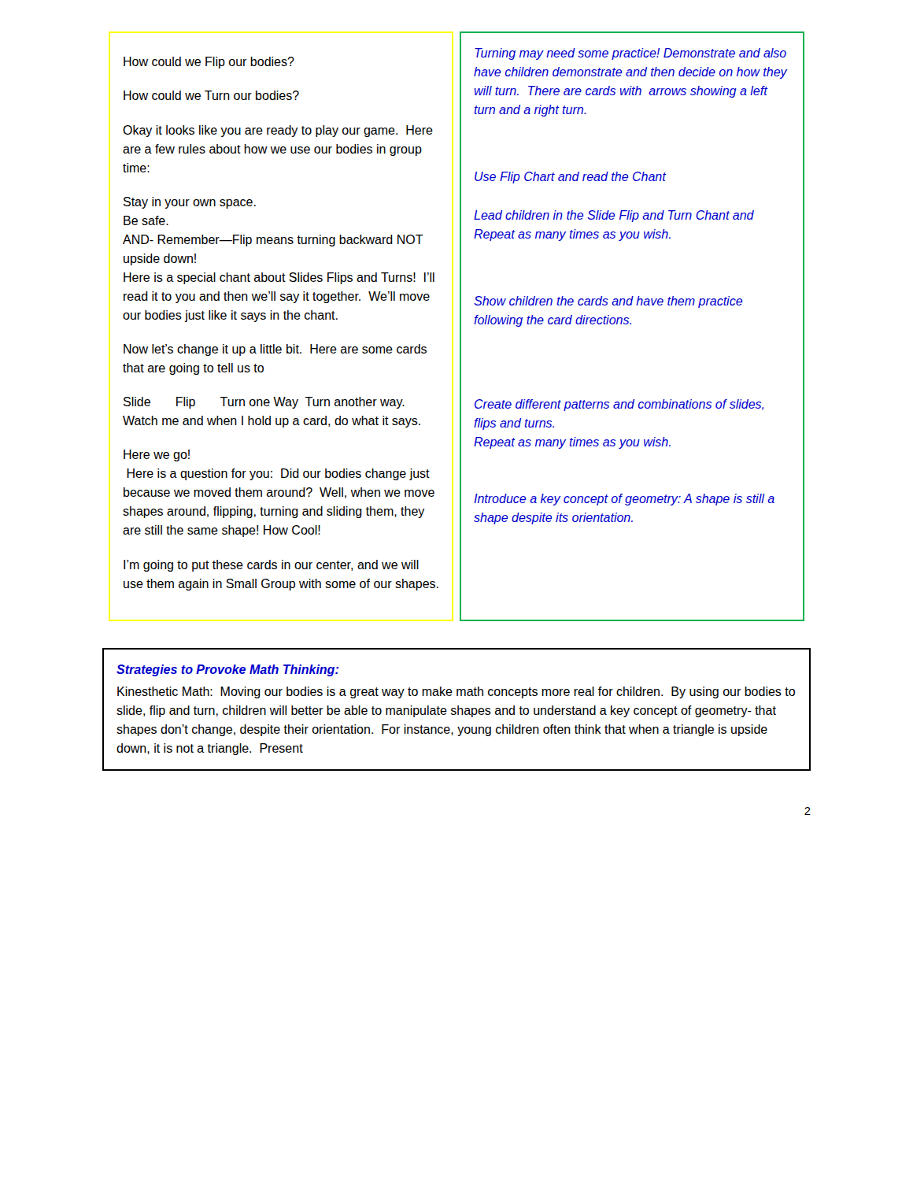| How could we Flip our bodies? How could we Turn our bodies? Okay it looks like you are ready to play our game. Here are a few rules about how we use our bodies in group time: Stay in your own space. Be safe. AND- Remember—Flip means turning backward NOT upside down! Here is a special chant about Slides Flips and Turns! I’ll read it to you and then we’ll say it together. We’ll move our bodies just like it says in the chant. Now let’s change it up a little bit. Here are some cards that are going to tell us to Slide Flip Turn one Way Turn another way. Watch me and when I hold up a card, do what it says. Here we go! Here is a question for you: Did our bodies change just because we moved them around? Well, when we move shapes around, flipping, turning and sliding them, they are still the same shape! How Cool! I’m going to put these cards in our center, and we will use them again in Small Group with some of our shapes. | Turning may need some practice! Demonstrate and also have children demonstrate and then decide on how they will turn. There are cards with arrows showing a left turn and a right turn. Use Flip Chart and read the Chant Lead children in the Slide Flip and Turn Chant and Repeat as many times as you wish. Show children the cards and have them practice following the card directions. Create different patterns and combinations of slides, flips and turns. Repeat as many times as you wish. Introduce a key concept of geometry: A shape is still a shape despite its orientation. |
Strategies to Provoke Math Thinking:
Kinesthetic Math: Moving our bodies is a great way to make math concepts more real for children. By using our bodies to slide, flip and turn, children will better be able to manipulate shapes and to understand a key concept of geometry- that shapes don’t change, despite their orientation. For instance, young children often think that when a triangle is upside down, it is not a triangle. Present
2